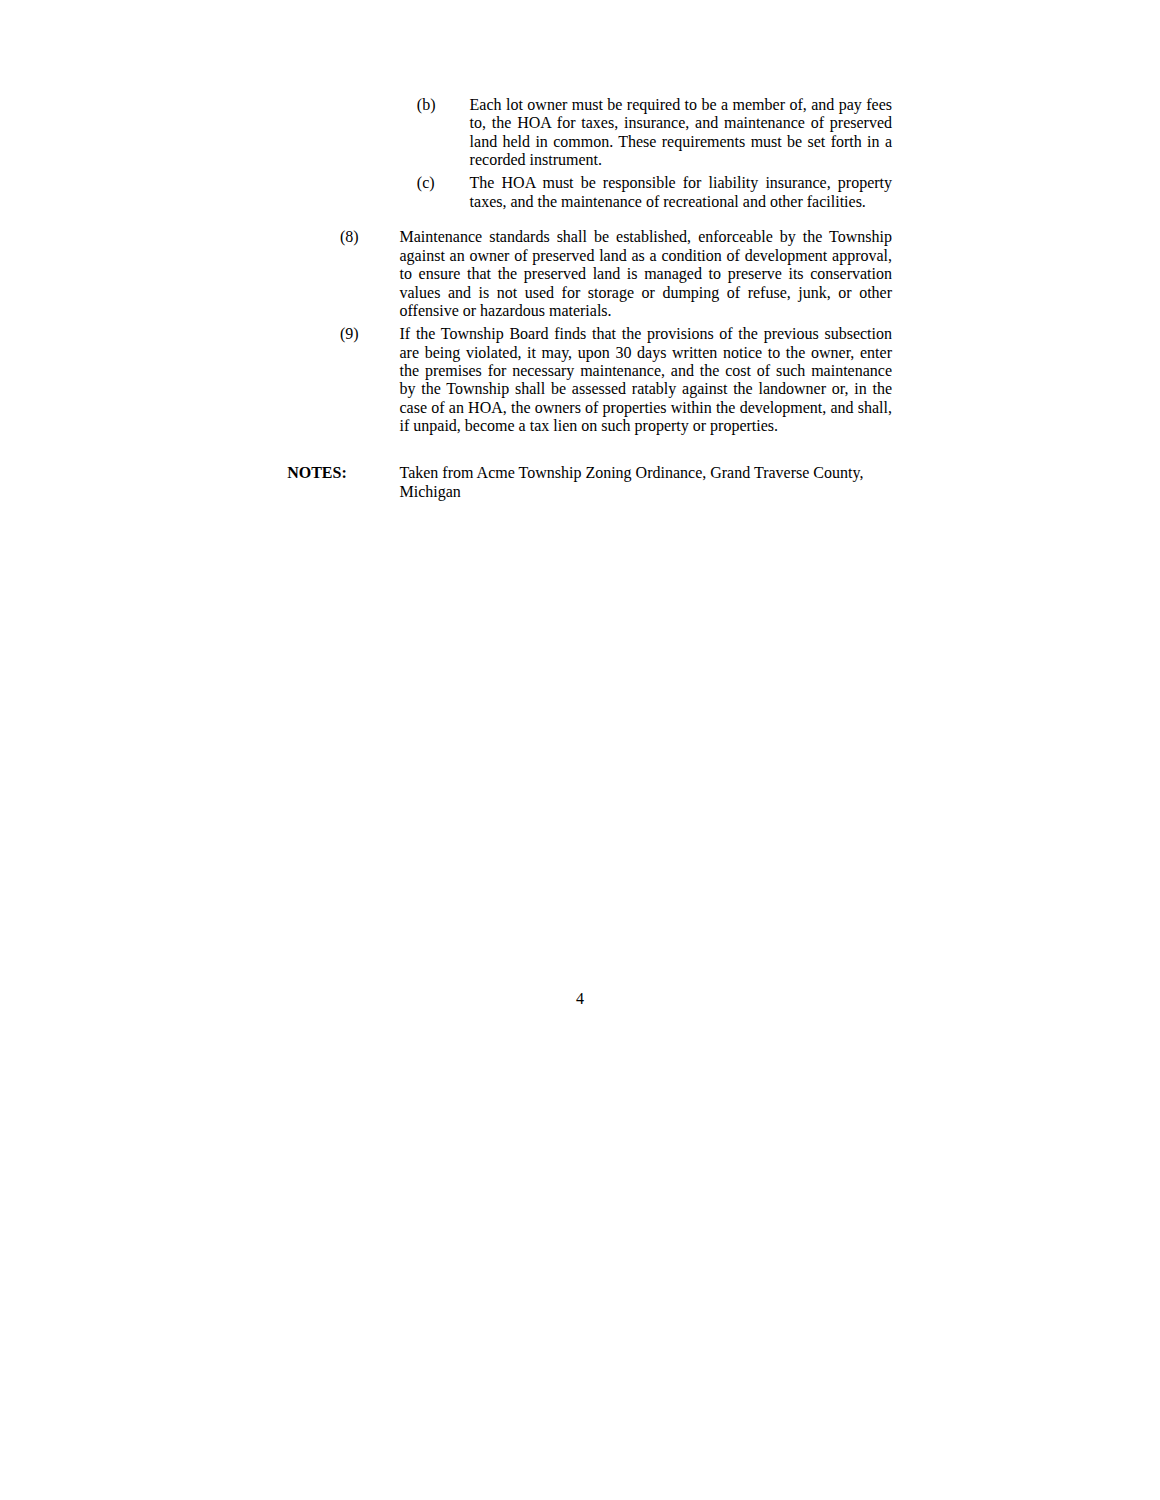(b)
Each lot owner must be required to be a member of, and pay fees to, the HOA for taxes, insurance, and maintenance of preserved land held in common. These requirements must be set forth in a recorded instrument.
(c)
The HOA must be responsible for liability insurance, property taxes, and the maintenance of recreational and other facilities.
(8)
Maintenance standards shall be established, enforceable by the Township against an owner of preserved land as a condition of development approval, to ensure that the preserved land is managed to preserve its conservation values and is not used for storage or dumping of refuse, junk, or other offensive or hazardous materials.
(9)
If the Township Board finds that the provisions of the previous subsection are being violated, it may, upon 30 days written notice to the owner, enter the premises for necessary maintenance, and the cost of such maintenance by the Township shall be assessed ratably against the landowner or, in the case of an HOA, the owners of properties within the development, and shall, if unpaid, become a tax lien on such property or properties.
NOTES:
Taken from Acme Township Zoning Ordinance, Grand Traverse County, Michigan
4